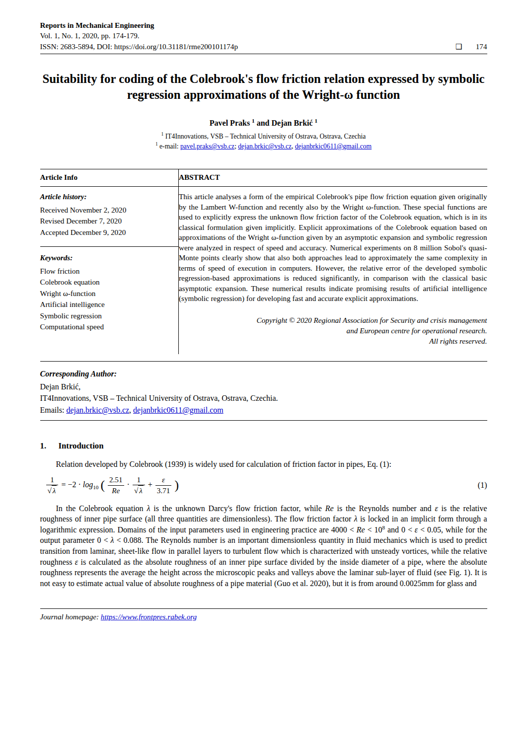Reports in Mechanical Engineering
Vol. 1, No. 1, 2020, pp. 174-179.
ISSN: 2683-5894, DOI: https://doi.org/10.31181/rme200101174p ❑174
Suitability for coding of the Colebrook's flow friction relation expressed by symbolic regression approximations of the Wright-ω function
Pavel Praks 1 and Dejan Brkić 1
1 IT4Innovations, VSB – Technical University of Ostrava, Ostrava, Czechia
1 e-mail: pavel.praks@vsb.cz; dejan.brkic@vsb.cz, dejanbrkic0611@gmail.com
| Article Info | ABSTRACT |
| Article history: Received November 2, 2020 Revised December 7, 2020 Accepted December 9, 2020 Keywords: Flow friction Colebrook equation Wright ω-function Artificial intelligence Symbolic regression Computational speed | This article analyses a form of the empirical Colebrook's pipe flow friction equation given originally by the Lambert W-function and recently also by the Wright ω-function. These special functions are used to explicitly express the unknown flow friction factor of the Colebrook equation, which is in its classical formulation given implicitly. Explicit approximations of the Colebrook equation based on approximations of the Wright ω-function given by an asymptotic expansion and symbolic regression were analyzed in respect of speed and accuracy. Numerical experiments on 8 million Sobol's quasi-Monte points clearly show that also both approaches lead to approximately the same complexity in terms of speed of execution in computers. However, the relative error of the developed symbolic regression-based approximations is reduced significantly, in comparison with the classical basic asymptotic expansion. These numerical results indicate promising results of artificial intelligence (symbolic regression) for developing fast and accurate explicit approximations. Copyright © 2020 Regional Association for Security and crisis management and European centre for operational research. All rights reserved. |
Corresponding Author:
Dejan Brkić,
IT4Innovations, VSB – Technical University of Ostrava, Ostrava, Czechia.
Emails: dejan.brkic@vsb.cz, dejanbrkic0611@gmail.com
1. Introduction
Relation developed by Colebrook (1939) is widely used for calculation of friction factor in pipes, Eq. (1):
1√λ = −2 · log10 ( 2.51 Re · 1√λ + ε 3.71 )
(1)
In the Colebrook equation λ is the unknown Darcy's flow friction factor, while Re is the Reynolds number and ε is the relative roughness of inner pipe surface (all three quantities are dimensionless). The flow friction factor λ is locked in an implicit form through a logarithmic expression. Domains of the input parameters used in engineering practice are 4000 < Re < 108 and 0 < ε < 0.05, while for the output parameter 0 < λ < 0.088. The Reynolds number is an important dimensionless quantity in fluid mechanics which is used to predict transition from laminar, sheet-like flow in parallel layers to turbulent flow which is characterized with unsteady vortices, while the relative roughness ε is calculated as the absolute roughness of an inner pipe surface divided by the inside diameter of a pipe, where the absolute roughness represents the average the height across the microscopic peaks and valleys above the laminar sub-layer of fluid (see Fig. 1). It is not easy to estimate actual value of absolute roughness of a pipe material (Guo et al. 2020), but it is from around 0.0025mm for glass and
Journal homepage: https://www.frontpres.rabek.org